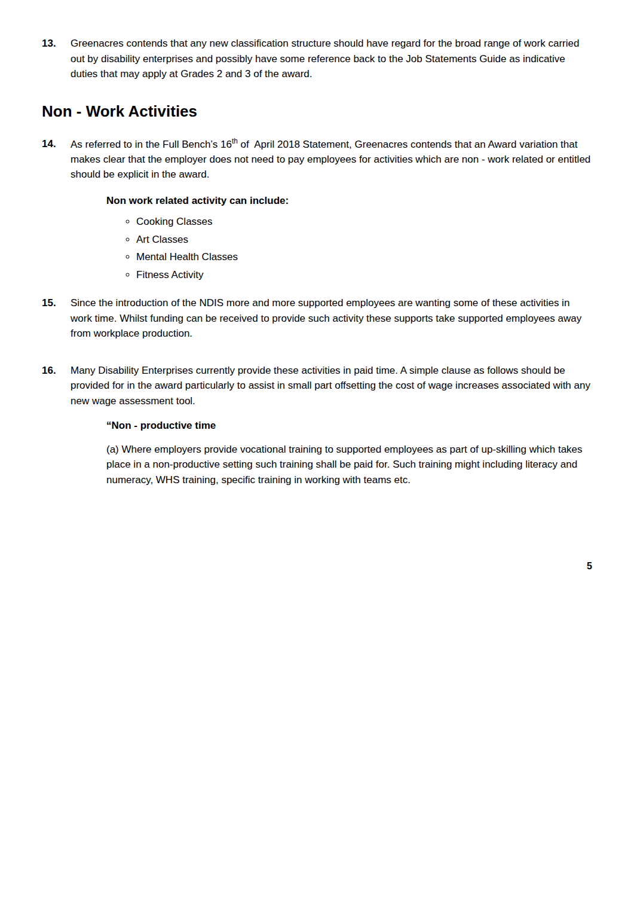Greenacres contends that any new classification structure should have regard for the broad range of work carried out by disability enterprises and possibly have some reference back to the Job Statements Guide as indicative duties that may apply at Grades 2 and 3 of the award.
Non - Work Activities
As referred to in the Full Bench’s 16th of April 2018 Statement, Greenacres contends that an Award variation that makes clear that the employer does not need to pay employees for activities which are non - work related or entitled should be explicit in the award.
Non work related activity can include:
Cooking Classes
Art Classes
Mental Health Classes
Fitness Activity
Since the introduction of the NDIS more and more supported employees are wanting some of these activities in work time. Whilst funding can be received to provide such activity these supports take supported employees away from workplace production.
Many Disability Enterprises currently provide these activities in paid time. A simple clause as follows should be provided for in the award particularly to assist in small part offsetting the cost of wage increases associated with any new wage assessment tool.
“Non - productive time
(a) Where employers provide vocational training to supported employees as part of up-skilling which takes place in a non-productive setting such training shall be paid for. Such training might including literacy and numeracy, WHS training, specific training in working with teams etc.
5